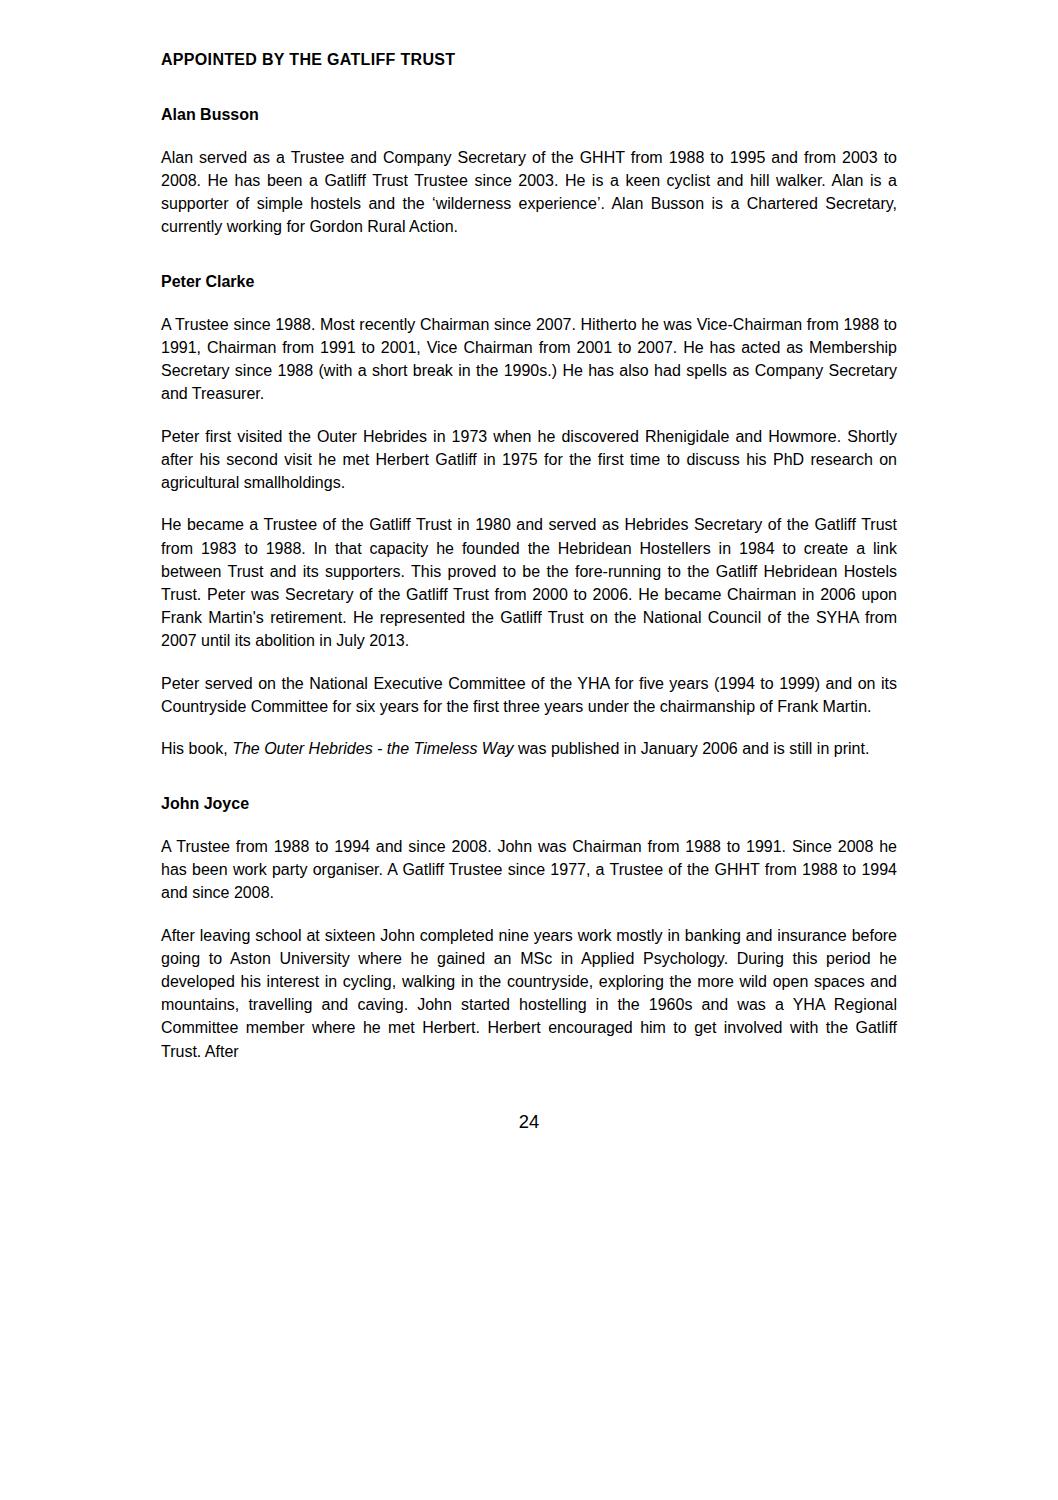APPOINTED BY THE GATLIFF TRUST
Alan Busson
Alan served as a Trustee and Company Secretary of the GHHT from 1988 to 1995 and from 2003 to 2008. He has been a Gatliff Trust Trustee since 2003. He is a keen cyclist and hill walker. Alan is a supporter of simple hostels and the ‘wilderness experience’. Alan Busson is a Chartered Secretary, currently working for Gordon Rural Action.
Peter Clarke
A Trustee since 1988. Most recently Chairman since 2007. Hitherto he was Vice-Chairman from 1988 to 1991, Chairman from 1991 to 2001, Vice Chairman from 2001 to 2007. He has acted as Membership Secretary since 1988 (with a short break in the 1990s.) He has also had spells as Company Secretary and Treasurer.
Peter first visited the Outer Hebrides in 1973 when he discovered Rhenigidale and Howmore. Shortly after his second visit he met Herbert Gatliff in 1975 for the first time to discuss his PhD research on agricultural smallholdings.
He became a Trustee of the Gatliff Trust in 1980 and served as Hebrides Secretary of the Gatliff Trust from 1983 to 1988. In that capacity he founded the Hebridean Hostellers in 1984 to create a link between Trust and its supporters. This proved to be the fore-running to the Gatliff Hebridean Hostels Trust. Peter was Secretary of the Gatliff Trust from 2000 to 2006. He became Chairman in 2006 upon Frank Martin's retirement. He represented the Gatliff Trust on the National Council of the SYHA from 2007 until its abolition in July 2013.
Peter served on the National Executive Committee of the YHA for five years (1994 to 1999) and on its Countryside Committee for six years for the first three years under the chairmanship of Frank Martin.
His book, The Outer Hebrides - the Timeless Way was published in January 2006 and is still in print.
John Joyce
A Trustee from 1988 to 1994 and since 2008. John was Chairman from 1988 to 1991. Since 2008 he has been work party organiser. A Gatliff Trustee since 1977, a Trustee of the GHHT from 1988 to 1994 and since 2008.
After leaving school at sixteen John completed nine years work mostly in banking and insurance before going to Aston University where he gained an MSc in Applied Psychology. During this period he developed his interest in cycling, walking in the countryside, exploring the more wild open spaces and mountains, travelling and caving. John started hostelling in the 1960s and was a YHA Regional Committee member where he met Herbert. Herbert encouraged him to get involved with the Gatliff Trust. After
24